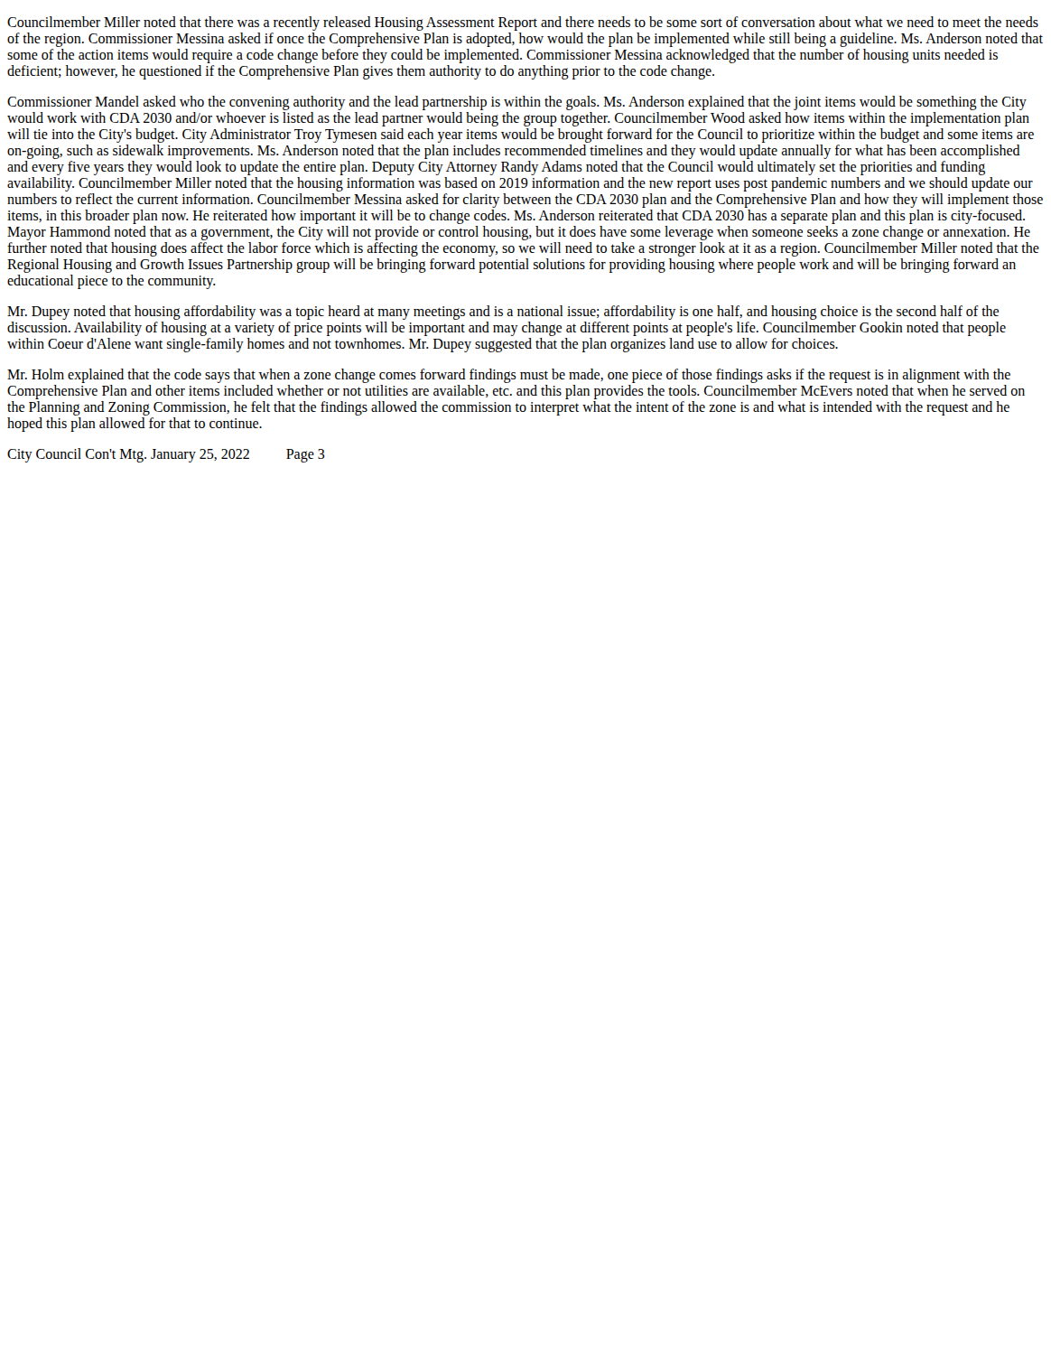Councilmember Miller noted that there was a recently released Housing Assessment Report and there needs to be some sort of conversation about what we need to meet the needs of the region. Commissioner Messina asked if once the Comprehensive Plan is adopted, how would the plan be implemented while still being a guideline. Ms. Anderson noted that some of the action items would require a code change before they could be implemented. Commissioner Messina acknowledged that the number of housing units needed is deficient; however, he questioned if the Comprehensive Plan gives them authority to do anything prior to the code change.
Commissioner Mandel asked who the convening authority and the lead partnership is within the goals. Ms. Anderson explained that the joint items would be something the City would work with CDA 2030 and/or whoever is listed as the lead partner would being the group together. Councilmember Wood asked how items within the implementation plan will tie into the City's budget. City Administrator Troy Tymesen said each year items would be brought forward for the Council to prioritize within the budget and some items are on-going, such as sidewalk improvements. Ms. Anderson noted that the plan includes recommended timelines and they would update annually for what has been accomplished and every five years they would look to update the entire plan. Deputy City Attorney Randy Adams noted that the Council would ultimately set the priorities and funding availability. Councilmember Miller noted that the housing information was based on 2019 information and the new report uses post pandemic numbers and we should update our numbers to reflect the current information. Councilmember Messina asked for clarity between the CDA 2030 plan and the Comprehensive Plan and how they will implement those items, in this broader plan now. He reiterated how important it will be to change codes. Ms. Anderson reiterated that CDA 2030 has a separate plan and this plan is city-focused. Mayor Hammond noted that as a government, the City will not provide or control housing, but it does have some leverage when someone seeks a zone change or annexation. He further noted that housing does affect the labor force which is affecting the economy, so we will need to take a stronger look at it as a region. Councilmember Miller noted that the Regional Housing and Growth Issues Partnership group will be bringing forward potential solutions for providing housing where people work and will be bringing forward an educational piece to the community.
Mr. Dupey noted that housing affordability was a topic heard at many meetings and is a national issue; affordability is one half, and housing choice is the second half of the discussion. Availability of housing at a variety of price points will be important and may change at different points at people's life. Councilmember Gookin noted that people within Coeur d'Alene want single-family homes and not townhomes. Mr. Dupey suggested that the plan organizes land use to allow for choices.
Mr. Holm explained that the code says that when a zone change comes forward findings must be made, one piece of those findings asks if the request is in alignment with the Comprehensive Plan and other items included whether or not utilities are available, etc. and this plan provides the tools. Councilmember McEvers noted that when he served on the Planning and Zoning Commission, he felt that the findings allowed the commission to interpret what the intent of the zone is and what is intended with the request and he hoped this plan allowed for that to continue.
City Council Con't Mtg. January 25, 2022 Page 3